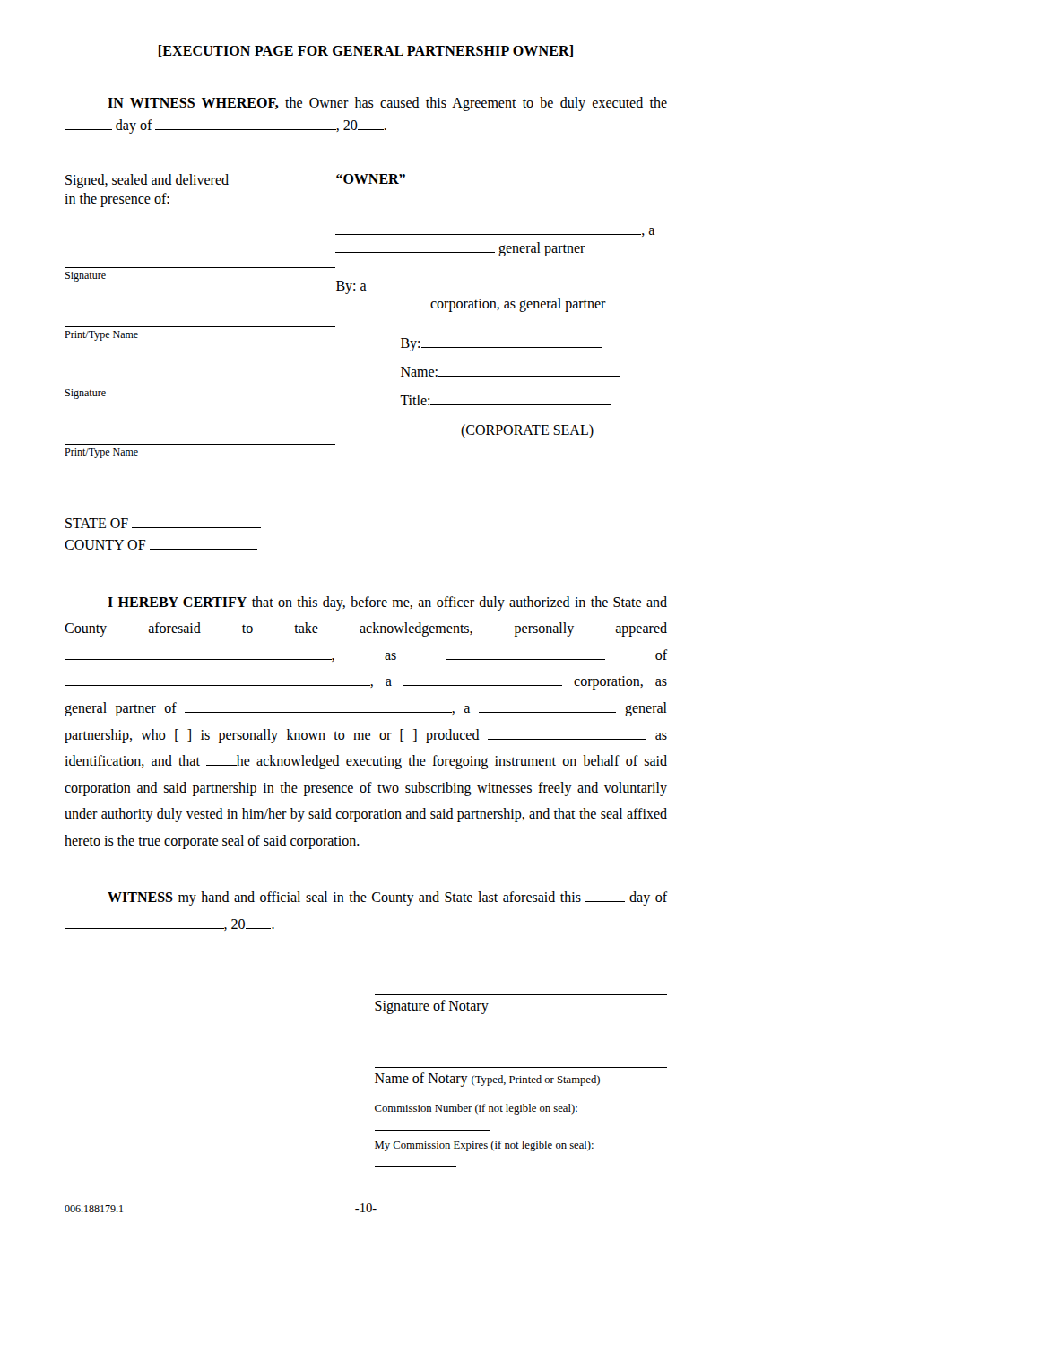[EXECUTION PAGE FOR GENERAL PARTNERSHIP OWNER]
IN WITNESS WHEREOF, the Owner has caused this Agreement to be duly executed the day of , 20 .
| Signed, sealed and delivered in the presence of: Signature Print/Type Name Signature Print/Type Name | “OWNER” , a general partner By: a corporation, as general partner By: Name: Title: (CORPORATE SEAL) |
STATE OF
COUNTY OF
I HEREBY CERTIFY that on this day, before me, an officer duly authorized in the State and County aforesaid to take acknowledgements, personally appeared , as of , a corporation, as general partner of , a general partnership, who [ ] is personally known to me or [ ] produced as identification, and that he acknowledged executing the foregoing instrument on behalf of said corporation and said partnership in the presence of two subscribing witnesses freely and voluntarily under authority duly vested in him/her by said corporation and said partnership, and that the seal affixed hereto is the true corporate seal of said corporation.
WITNESS my hand and official seal in the County and State last aforesaid this day of , 20 .
Signature of Notary
Name of Notary (Typed, Printed or Stamped)
Commission Number (if not legible on seal):
My Commission Expires (if not legible on seal):
006.188179.1
-10-